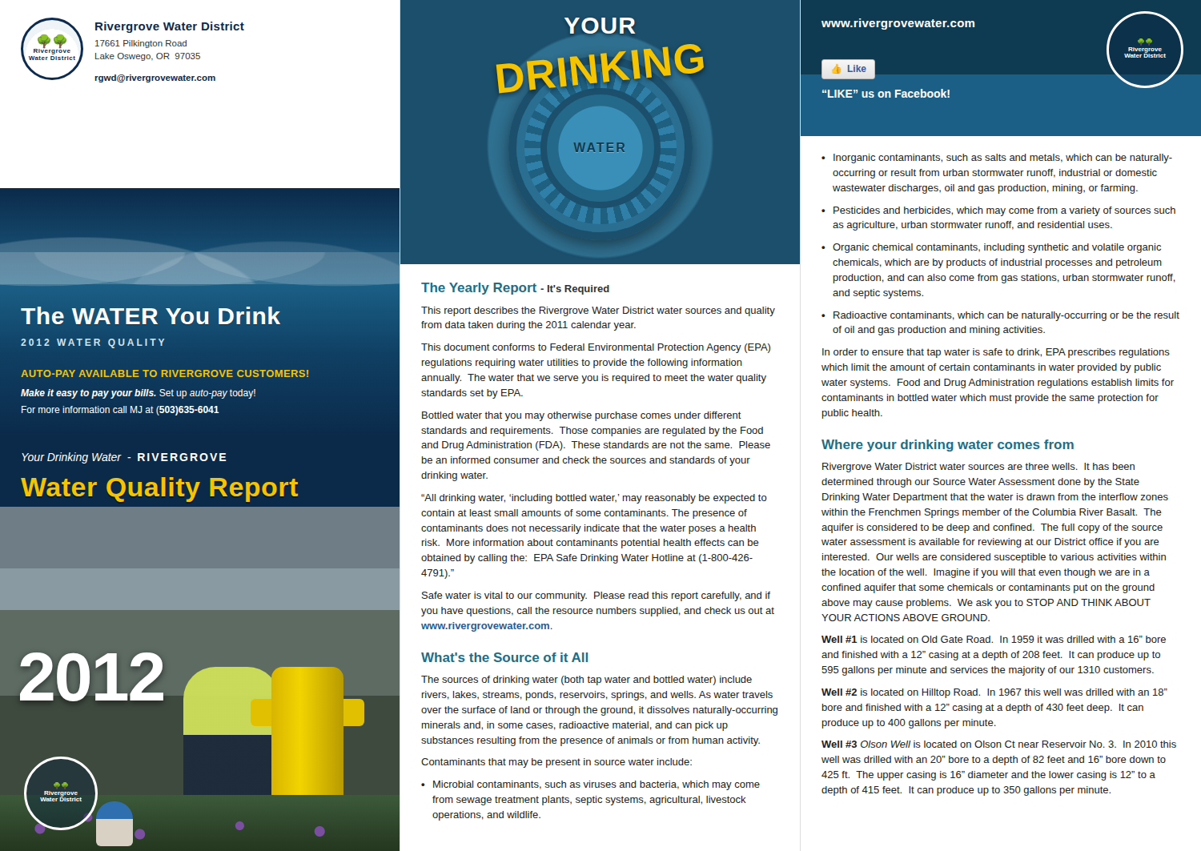🌳🌳 Rivergrove Water District
Rivergrove Water District
17661 Pilkington Road
Lake Oswego, OR 97035
rgwd@rivergrovewater.com
The WATER You Drink
2012 WATER QUALITY
AUTO-PAY AVAILABLE TO RIVERGROVE CUSTOMERS!
Make it easy to pay your bills. Set up auto-pay today!
For more information call MJ at (503)635-6041
Your Drinking Water - RIVERGROVE
Water Quality Report
2012
🌳🌳
Rivergrove
Water District
YOUR
DRINKING
WATER
The Yearly Report - It's Required
This report describes the Rivergrove Water District water sources and quality from data taken during the 2011 calendar year.
This document conforms to Federal Environmental Protection Agency (EPA) regulations requiring water utilities to provide the following information annually. The water that we serve you is required to meet the water quality standards set by EPA.
Bottled water that you may otherwise purchase comes under different standards and requirements. Those companies are regulated by the Food and Drug Administration (FDA). These standards are not the same. Please be an informed consumer and check the sources and standards of your drinking water.
“All drinking water, ‘including bottled water,’ may reasonably be expected to contain at least small amounts of some contaminants. The presence of contaminants does not necessarily indicate that the water poses a health risk. More information about contaminants potential health effects can be obtained by calling the: EPA Safe Drinking Water Hotline at (1-800-426-4791).”
Safe water is vital to our community. Please read this report carefully, and if you have questions, call the resource numbers supplied, and check us out at www.rivergrovewater.com.
What's the Source of it All
The sources of drinking water (both tap water and bottled water) include rivers, lakes, streams, ponds, reservoirs, springs, and wells. As water travels over the surface of land or through the ground, it dissolves naturally-occurring minerals and, in some cases, radioactive material, and can pick up substances resulting from the presence of animals or from human activity.
Contaminants that may be present in source water include:
Microbial contaminants, such as viruses and bacteria, which may come from sewage treatment plants, septic systems, agricultural, livestock operations, and wildlife.
www.rivergrovewater.com
🌳🌳
Rivergrove
Water District
👍 Like “LIKE” us on Facebook!
Inorganic contaminants, such as salts and metals, which can be naturally-occurring or result from urban stormwater runoff, industrial or domestic wastewater discharges, oil and gas production, mining, or farming.
Pesticides and herbicides, which may come from a variety of sources such as agriculture, urban stormwater runoff, and residential uses.
Organic chemical contaminants, including synthetic and volatile organic chemicals, which are by products of industrial processes and petroleum production, and can also come from gas stations, urban stormwater runoff, and septic systems.
Radioactive contaminants, which can be naturally-occurring or be the result of oil and gas production and mining activities.
In order to ensure that tap water is safe to drink, EPA prescribes regulations which limit the amount of certain contaminants in water provided by public water systems. Food and Drug Administration regulations establish limits for contaminants in bottled water which must provide the same protection for public health.
Where your drinking water comes from
Rivergrove Water District water sources are three wells. It has been determined through our Source Water Assessment done by the State Drinking Water Department that the water is drawn from the interflow zones within the Frenchmen Springs member of the Columbia River Basalt. The aquifer is considered to be deep and confined. The full copy of the source water assessment is available for reviewing at our District office if you are interested. Our wells are considered susceptible to various activities within the location of the well. Imagine if you will that even though we are in a confined aquifer that some chemicals or contaminants put on the ground above may cause problems. We ask you to stop and think about your actions above ground.
Well #1 is located on Old Gate Road. In 1959 it was drilled with a 16” bore and finished with a 12” casing at a depth of 208 feet. It can produce up to 595 gallons per minute and services the majority of our 1310 customers.
Well #2 is located on Hilltop Road. In 1967 this well was drilled with an 18” bore and finished with a 12” casing at a depth of 430 feet deep. It can produce up to 400 gallons per minute.
Well #3 Olson Well is located on Olson Ct near Reservoir No. 3. In 2010 this well was drilled with an 20” bore to a depth of 82 feet and 16” bore down to 425 ft. The upper casing is 16” diameter and the lower casing is 12” to a depth of 415 feet. It can produce up to 350 gallons per minute.